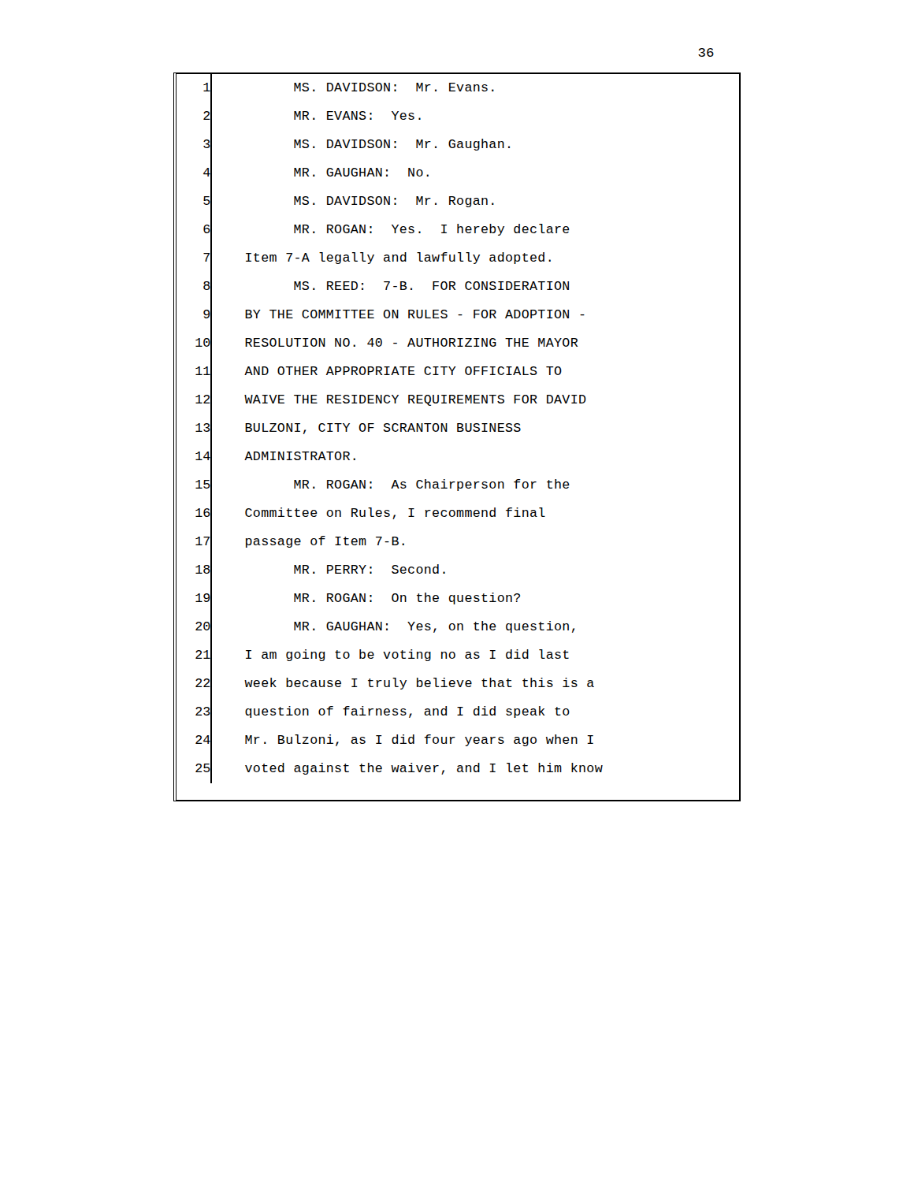36
| 1 | MS. DAVIDSON: Mr. Evans. |
| 2 | MR. EVANS: Yes. |
| 3 | MS. DAVIDSON: Mr. Gaughan. |
| 4 | MR. GAUGHAN: No. |
| 5 | MS. DAVIDSON: Mr. Rogan. |
| 6 | MR. ROGAN: Yes. I hereby declare |
| 7 | Item 7-A legally and lawfully adopted. |
| 8 | MS. REED: 7-B. FOR CONSIDERATION |
| 9 | BY THE COMMITTEE ON RULES - FOR ADOPTION - |
| 10 | RESOLUTION NO. 40 - AUTHORIZING THE MAYOR |
| 11 | AND OTHER APPROPRIATE CITY OFFICIALS TO |
| 12 | WAIVE THE RESIDENCY REQUIREMENTS FOR DAVID |
| 13 | BULZONI, CITY OF SCRANTON BUSINESS |
| 14 | ADMINISTRATOR. |
| 15 | MR. ROGAN: As Chairperson for the |
| 16 | Committee on Rules, I recommend final |
| 17 | passage of Item 7-B. |
| 18 | MR. PERRY: Second. |
| 19 | MR. ROGAN: On the question? |
| 20 | MR. GAUGHAN: Yes, on the question, |
| 21 | I am going to be voting no as I did last |
| 22 | week because I truly believe that this is a |
| 23 | question of fairness, and I did speak to |
| 24 | Mr. Bulzoni, as I did four years ago when I |
| 25 | voted against the waiver, and I let him know |